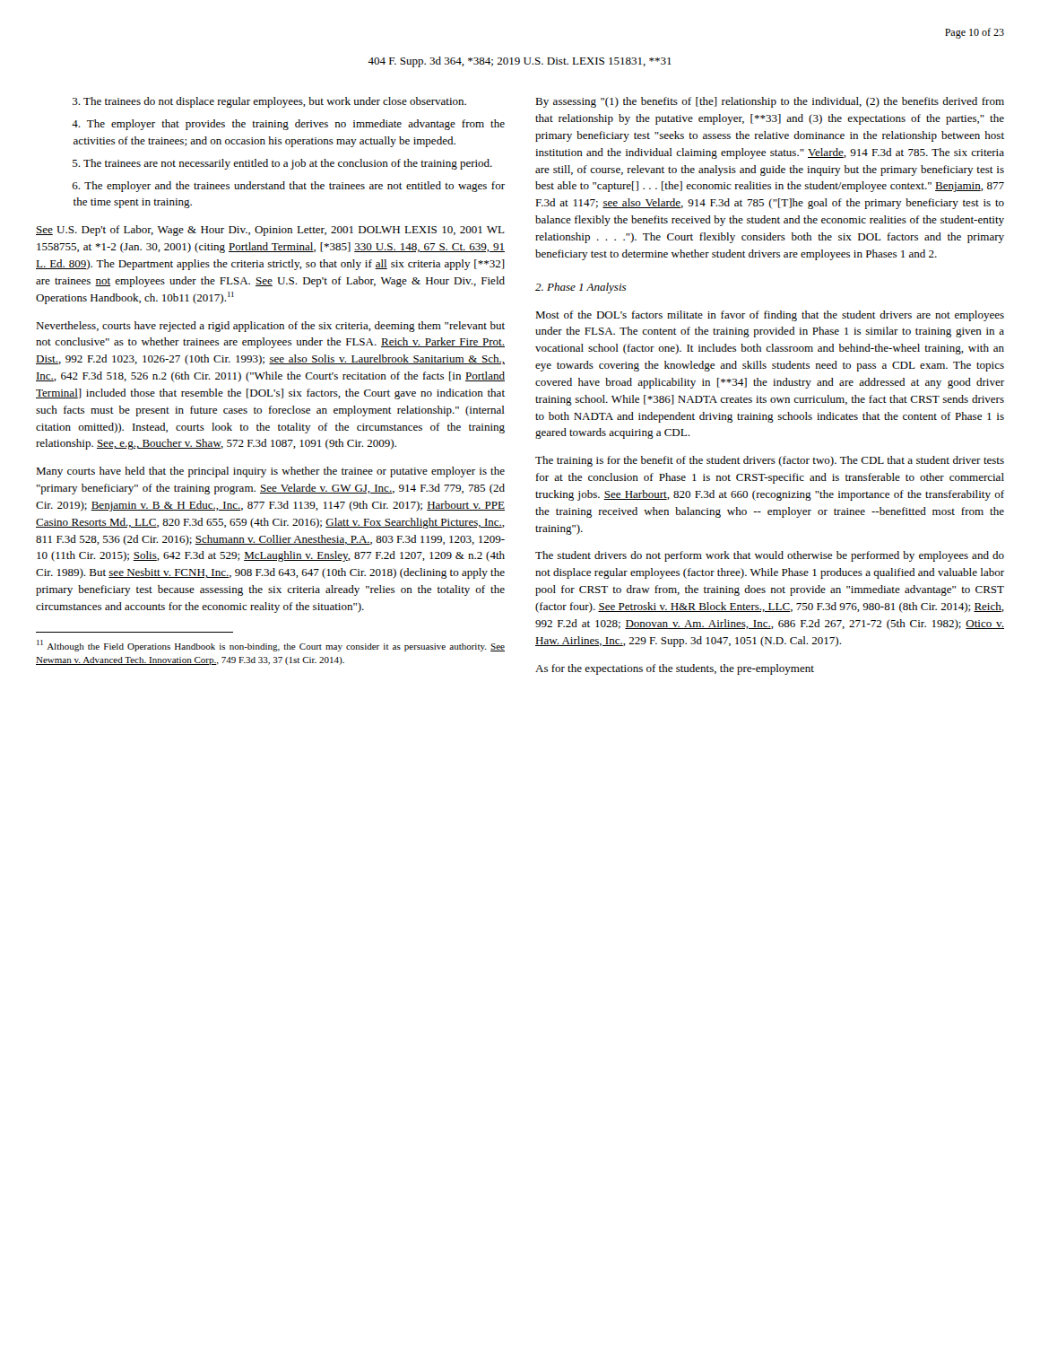Page 10 of 23
404 F. Supp. 3d 364, *384; 2019 U.S. Dist. LEXIS 151831, **31
3. The trainees do not displace regular employees, but work under close observation.
4. The employer that provides the training derives no immediate advantage from the activities of the trainees; and on occasion his operations may actually be impeded.
5. The trainees are not necessarily entitled to a job at the conclusion of the training period.
6. The employer and the trainees understand that the trainees are not entitled to wages for the time spent in training.
See U.S. Dep't of Labor, Wage & Hour Div., Opinion Letter, 2001 DOLWH LEXIS 10, 2001 WL 1558755, at *1-2 (Jan. 30, 2001) (citing Portland Terminal, [*385] 330 U.S. 148, 67 S. Ct. 639, 91 L. Ed. 809). The Department applies the criteria strictly, so that only if all six criteria apply [**32] are trainees not employees under the FLSA. See U.S. Dep't of Labor, Wage & Hour Div., Field Operations Handbook, ch. 10b11 (2017).11
Nevertheless, courts have rejected a rigid application of the six criteria, deeming them "relevant but not conclusive" as to whether trainees are employees under the FLSA. Reich v. Parker Fire Prot. Dist., 992 F.2d 1023, 1026-27 (10th Cir. 1993); see also Solis v. Laurelbrook Sanitarium & Sch., Inc., 642 F.3d 518, 526 n.2 (6th Cir. 2011) ("While the Court's recitation of the facts [in Portland Terminal] included those that resemble the [DOL's] six factors, the Court gave no indication that such facts must be present in future cases to foreclose an employment relationship." (internal citation omitted)). Instead, courts look to the totality of the circumstances of the training relationship. See, e.g., Boucher v. Shaw, 572 F.3d 1087, 1091 (9th Cir. 2009).
Many courts have held that the principal inquiry is whether the trainee or putative employer is the "primary beneficiary" of the training program. See Velarde v. GW GJ, Inc., 914 F.3d 779, 785 (2d Cir. 2019); Benjamin v. B & H Educ., Inc., 877 F.3d 1139, 1147 (9th Cir. 2017); Harbourt v. PPE Casino Resorts Md., LLC, 820 F.3d 655, 659 (4th Cir. 2016); Glatt v. Fox Searchlight Pictures, Inc., 811 F.3d 528, 536 (2d Cir. 2016); Schumann v. Collier Anesthesia, P.A., 803 F.3d 1199, 1203, 1209-10 (11th Cir. 2015); Solis, 642 F.3d at 529; McLaughlin v. Ensley, 877 F.2d 1207, 1209 & n.2 (4th Cir. 1989). But see Nesbitt v. FCNH, Inc., 908 F.3d 643, 647 (10th Cir. 2018) (declining to apply the primary beneficiary test because assessing the six criteria already "relies on the totality of the circumstances and accounts for the economic reality of the situation").
11 Although the Field Operations Handbook is non-binding, the Court may consider it as persuasive authority. See Newman v. Advanced Tech. Innovation Corp., 749 F.3d 33, 37 (1st Cir. 2014).
By assessing "(1) the benefits of [the] relationship to the individual, (2) the benefits derived from that relationship by the putative employer, [**33] and (3) the expectations of the parties," the primary beneficiary test "seeks to assess the relative dominance in the relationship between host institution and the individual claiming employee status." Velarde, 914 F.3d at 785. The six criteria are still, of course, relevant to the analysis and guide the inquiry but the primary beneficiary test is best able to "capture[] . . . [the] economic realities in the student/employee context." Benjamin, 877 F.3d at 1147; see also Velarde, 914 F.3d at 785 ("[T]he goal of the primary beneficiary test is to balance flexibly the benefits received by the student and the economic realities of the student-entity relationship . . . ."). The Court flexibly considers both the six DOL factors and the primary beneficiary test to determine whether student drivers are employees in Phases 1 and 2.
2. Phase 1 Analysis
Most of the DOL's factors militate in favor of finding that the student drivers are not employees under the FLSA. The content of the training provided in Phase 1 is similar to training given in a vocational school (factor one). It includes both classroom and behind-the-wheel training, with an eye towards covering the knowledge and skills students need to pass a CDL exam. The topics covered have broad applicability in [**34] the industry and are addressed at any good driver training school. While [*386] NADTA creates its own curriculum, the fact that CRST sends drivers to both NADTA and independent driving training schools indicates that the content of Phase 1 is geared towards acquiring a CDL.
The training is for the benefit of the student drivers (factor two). The CDL that a student driver tests for at the conclusion of Phase 1 is not CRST-specific and is transferable to other commercial trucking jobs. See Harbourt, 820 F.3d at 660 (recognizing "the importance of the transferability of the training received when balancing who -- employer or trainee --benefitted most from the training").
The student drivers do not perform work that would otherwise be performed by employees and do not displace regular employees (factor three). While Phase 1 produces a qualified and valuable labor pool for CRST to draw from, the training does not provide an "immediate advantage" to CRST (factor four). See Petroski v. H&R Block Enters., LLC, 750 F.3d 976, 980-81 (8th Cir. 2014); Reich, 992 F.2d at 1028; Donovan v. Am. Airlines, Inc., 686 F.2d 267, 271-72 (5th Cir. 1982); Otico v. Haw. Airlines, Inc., 229 F. Supp. 3d 1047, 1051 (N.D. Cal. 2017).
As for the expectations of the students, the pre-employment